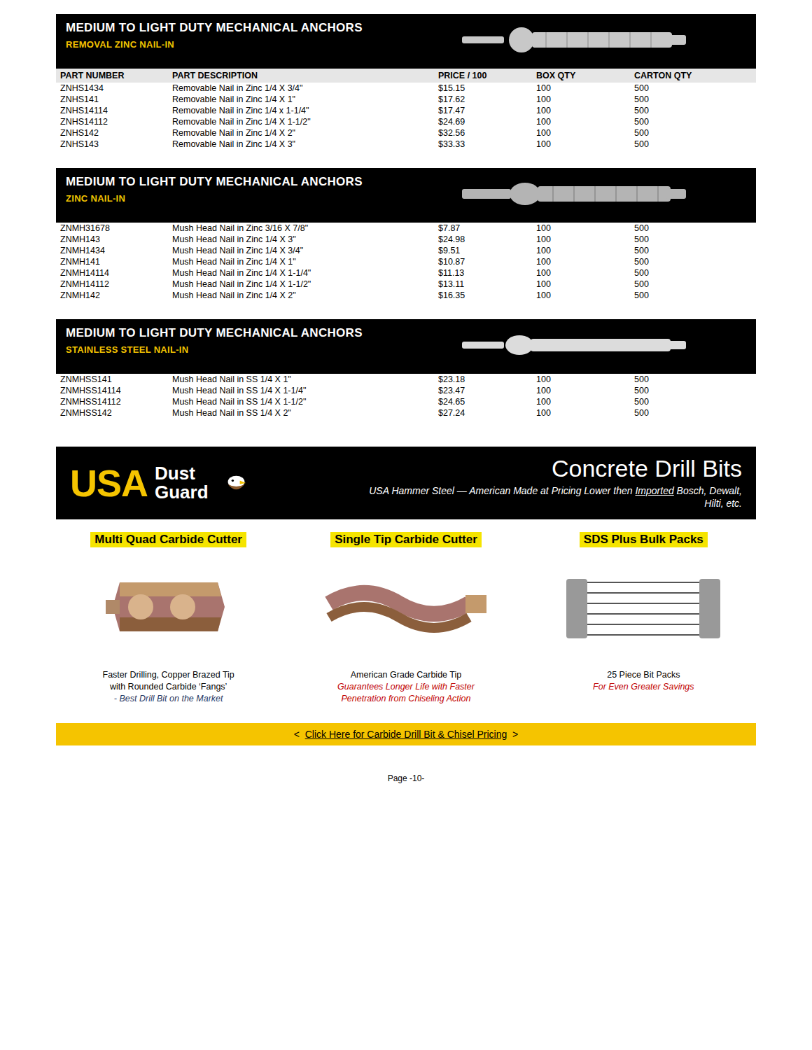MEDIUM TO LIGHT DUTY MECHANICAL ANCHORS
REMOVAL ZINC NAIL-IN
| PART NUMBER | PART DESCRIPTION | PRICE / 100 | BOX QTY | CARTON QTY |
| --- | --- | --- | --- | --- |
| ZNHS1434 | Removable Nail in Zinc 1/4 X 3/4" | $15.15 | 100 | 500 |
| ZNHS141 | Removable Nail in Zinc 1/4 X 1" | $17.62 | 100 | 500 |
| ZNHS14114 | Removable Nail in Zinc 1/4 x 1-1/4" | $17.47 | 100 | 500 |
| ZNHS14112 | Removable Nail in Zinc 1/4 X 1-1/2" | $24.69 | 100 | 500 |
| ZNHS142 | Removable Nail in Zinc 1/4 X 2" | $32.56 | 100 | 500 |
| ZNHS143 | Removable Nail in Zinc 1/4 X 3" | $33.33 | 100 | 500 |
MEDIUM TO LIGHT DUTY MECHANICAL ANCHORS
ZINC NAIL-IN
| ZNMH31678 | Mush Head Nail in Zinc 3/16 X 7/8" | $7.87 | 100 | 500 |
| ZNMH143 | Mush Head Nail in Zinc 1/4 X 3" | $24.98 | 100 | 500 |
| ZNMH1434 | Mush Head Nail in Zinc 1/4 X 3/4" | $9.51 | 100 | 500 |
| ZNMH141 | Mush Head Nail in Zinc 1/4 X 1" | $10.87 | 100 | 500 |
| ZNMH14114 | Mush Head Nail in Zinc 1/4 X 1-1/4" | $11.13 | 100 | 500 |
| ZNMH14112 | Mush Head Nail in Zinc 1/4 X 1-1/2" | $13.11 | 100 | 500 |
| ZNMH142 | Mush Head Nail in Zinc 1/4 X 2" | $16.35 | 100 | 500 |
MEDIUM TO LIGHT DUTY MECHANICAL ANCHORS
STAINLESS STEEL NAIL-IN
| ZNMHSS141 | Mush Head Nail in SS 1/4 X 1" | $23.18 | 100 | 500 |
| ZNMHSS14114 | Mush Head Nail in SS 1/4 X 1-1/4" | $23.47 | 100 | 500 |
| ZNMHSS14112 | Mush Head Nail in SS 1/4 X 1-1/2" | $24.65 | 100 | 500 |
| ZNMHSS142 | Mush Head Nail in SS 1/4 X 2" | $27.24 | 100 | 500 |
USA Dust
Guard
Concrete Drill Bits
USA Hammer Steel — American Made at Pricing Lower then Imported Bosch, Dewalt, Hilti, etc.
Multi Quad Carbide Cutter
Faster Drilling, Copper Brazed Tip
with Rounded Carbide ‘Fangs’
- Best Drill Bit on the Market
Single Tip Carbide Cutter
American Grade Carbide Tip
Guarantees Longer Life with Faster
Penetration from Chiseling Action
SDS Plus Bulk Packs
25 Piece Bit Packs
For Even Greater Savings
< Click Here for Carbide Drill Bit & Chisel Pricing >
Page -10-